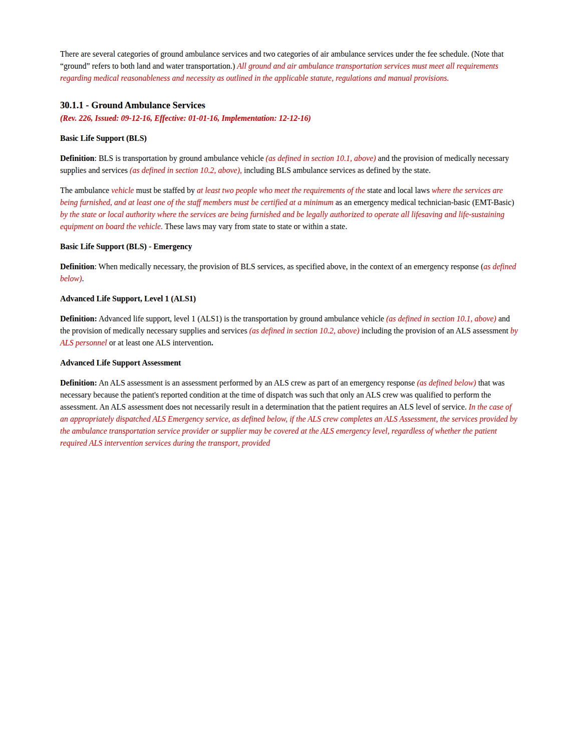There are several categories of ground ambulance services and two categories of air ambulance services under the fee schedule. (Note that “ground” refers to both land and water transportation.) All ground and air ambulance transportation services must meet all requirements regarding medical reasonableness and necessity as outlined in the applicable statute, regulations and manual provisions.
30.1.1 - Ground Ambulance Services
(Rev. 226, Issued: 09-12-16, Effective: 01-01-16, Implementation: 12-12-16)
Basic Life Support (BLS)
Definition: BLS is transportation by ground ambulance vehicle (as defined in section 10.1, above) and the provision of medically necessary supplies and services (as defined in section 10.2, above), including BLS ambulance services as defined by the state.
The ambulance vehicle must be staffed by at least two people who meet the requirements of the state and local laws where the services are being furnished, and at least one of the staff members must be certified at a minimum as an emergency medical technician-basic (EMT-Basic) by the state or local authority where the services are being furnished and be legally authorized to operate all lifesaving and life-sustaining equipment on board the vehicle. These laws may vary from state to state or within a state.
Basic Life Support (BLS) - Emergency
Definition: When medically necessary, the provision of BLS services, as specified above, in the context of an emergency response (as defined below).
Advanced Life Support, Level 1 (ALS1)
Definition: Advanced life support, level 1 (ALS1) is the transportation by ground ambulance vehicle (as defined in section 10.1, above) and the provision of medically necessary supplies and services (as defined in section 10.2, above) including the provision of an ALS assessment by ALS personnel or at least one ALS intervention.
Advanced Life Support Assessment
Definition: An ALS assessment is an assessment performed by an ALS crew as part of an emergency response (as defined below) that was necessary because the patient's reported condition at the time of dispatch was such that only an ALS crew was qualified to perform the assessment. An ALS assessment does not necessarily result in a determination that the patient requires an ALS level of service. In the case of an appropriately dispatched ALS Emergency service, as defined below, if the ALS crew completes an ALS Assessment, the services provided by the ambulance transportation service provider or supplier may be covered at the ALS emergency level, regardless of whether the patient required ALS intervention services during the transport, provided